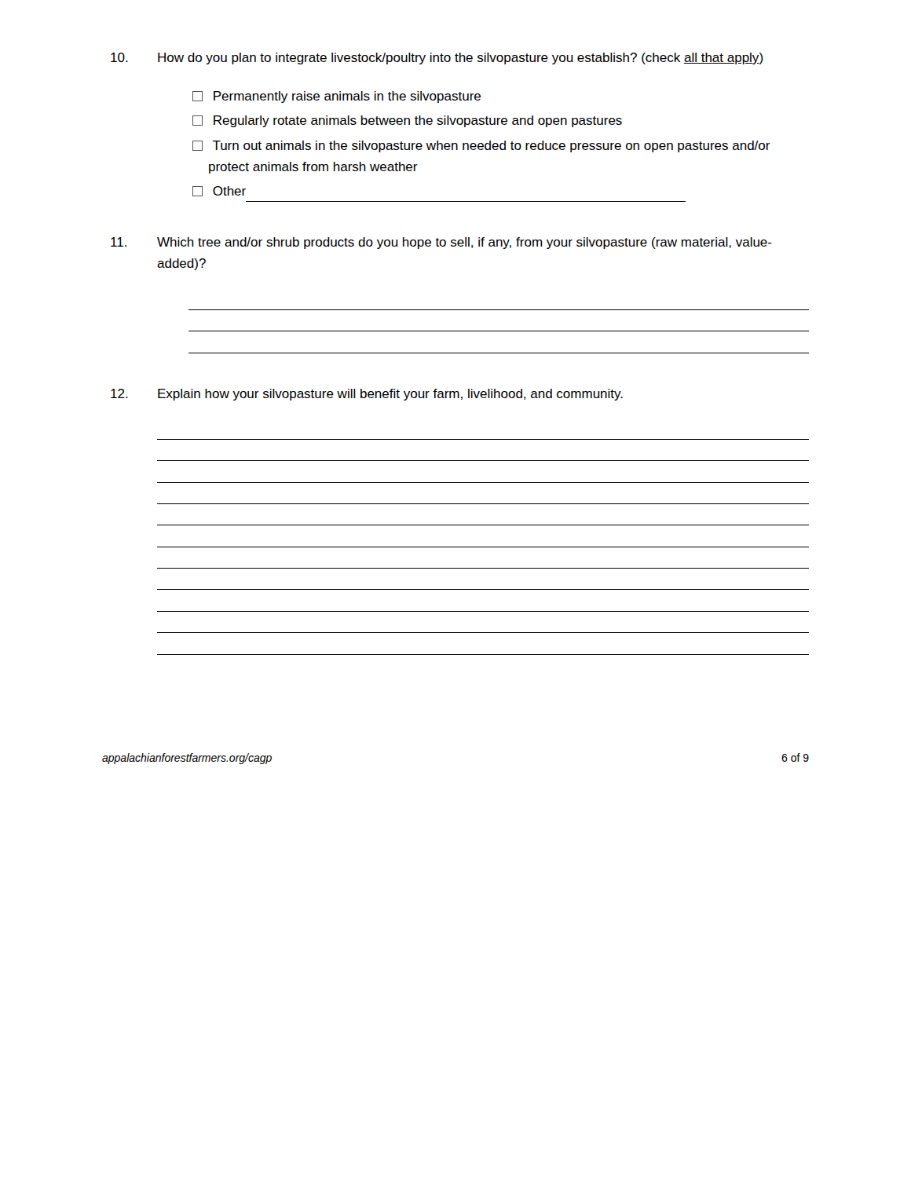How do you plan to integrate livestock/poultry into the silvopasture you establish? (check all that apply)
Permanently raise animals in the silvopasture
Regularly rotate animals between the silvopasture and open pastures
Turn out animals in the silvopasture when needed to reduce pressure on open pastures and/or protect animals from harsh weather
Other
Which tree and/or shrub products do you hope to sell, if any, from your silvopasture (raw material, value-added)?
Explain how your silvopasture will benefit your farm, livelihood, and community.
appalachianforestfarmers.org/cagp 6 of 9